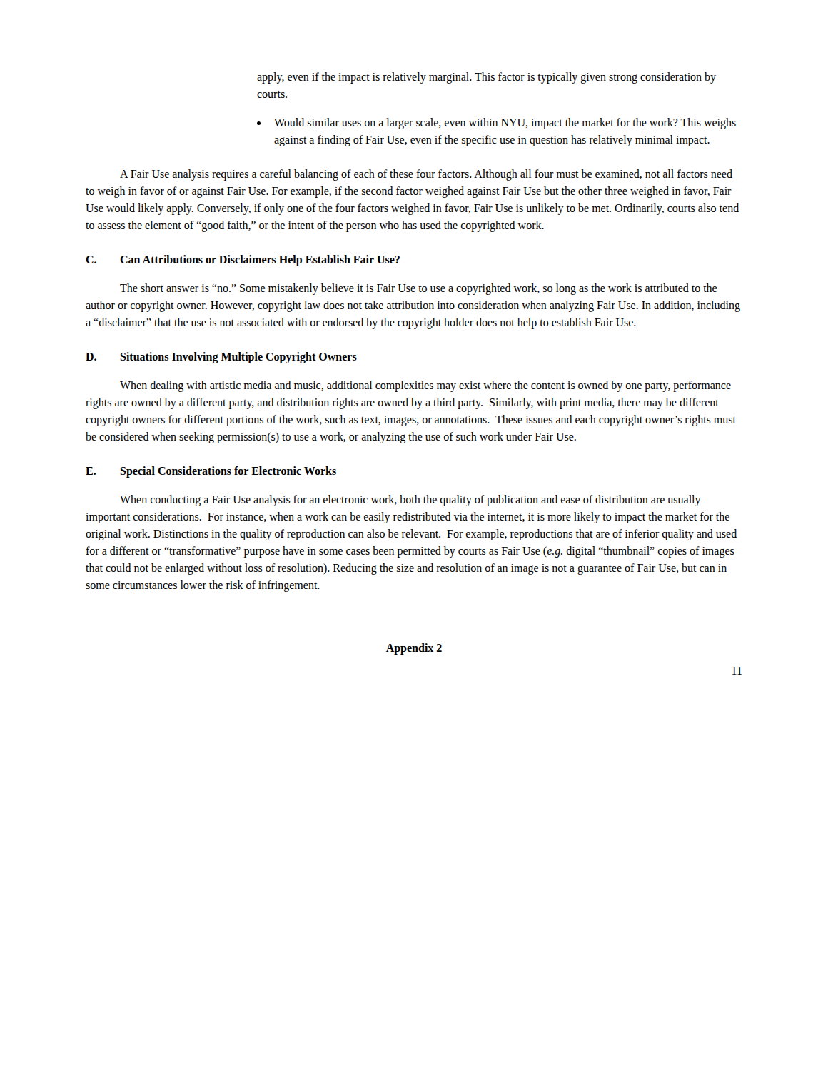apply, even if the impact is relatively marginal. This factor is typically given strong consideration by courts.
Would similar uses on a larger scale, even within NYU, impact the market for the work? This weighs against a finding of Fair Use, even if the specific use in question has relatively minimal impact.
A Fair Use analysis requires a careful balancing of each of these four factors. Although all four must be examined, not all factors need to weigh in favor of or against Fair Use. For example, if the second factor weighed against Fair Use but the other three weighed in favor, Fair Use would likely apply. Conversely, if only one of the four factors weighed in favor, Fair Use is unlikely to be met. Ordinarily, courts also tend to assess the element of “good faith,” or the intent of the person who has used the copyrighted work.
C. Can Attributions or Disclaimers Help Establish Fair Use?
The short answer is “no.” Some mistakenly believe it is Fair Use to use a copyrighted work, so long as the work is attributed to the author or copyright owner. However, copyright law does not take attribution into consideration when analyzing Fair Use. In addition, including a “disclaimer” that the use is not associated with or endorsed by the copyright holder does not help to establish Fair Use.
D. Situations Involving Multiple Copyright Owners
When dealing with artistic media and music, additional complexities may exist where the content is owned by one party, performance rights are owned by a different party, and distribution rights are owned by a third party. Similarly, with print media, there may be different copyright owners for different portions of the work, such as text, images, or annotations. These issues and each copyright owner’s rights must be considered when seeking permission(s) to use a work, or analyzing the use of such work under Fair Use.
E. Special Considerations for Electronic Works
When conducting a Fair Use analysis for an electronic work, both the quality of publication and ease of distribution are usually important considerations. For instance, when a work can be easily redistributed via the internet, it is more likely to impact the market for the original work. Distinctions in the quality of reproduction can also be relevant. For example, reproductions that are of inferior quality and used for a different or “transformative” purpose have in some cases been permitted by courts as Fair Use (e.g. digital “thumbnail” copies of images that could not be enlarged without loss of resolution). Reducing the size and resolution of an image is not a guarantee of Fair Use, but can in some circumstances lower the risk of infringement.
Appendix 2
11